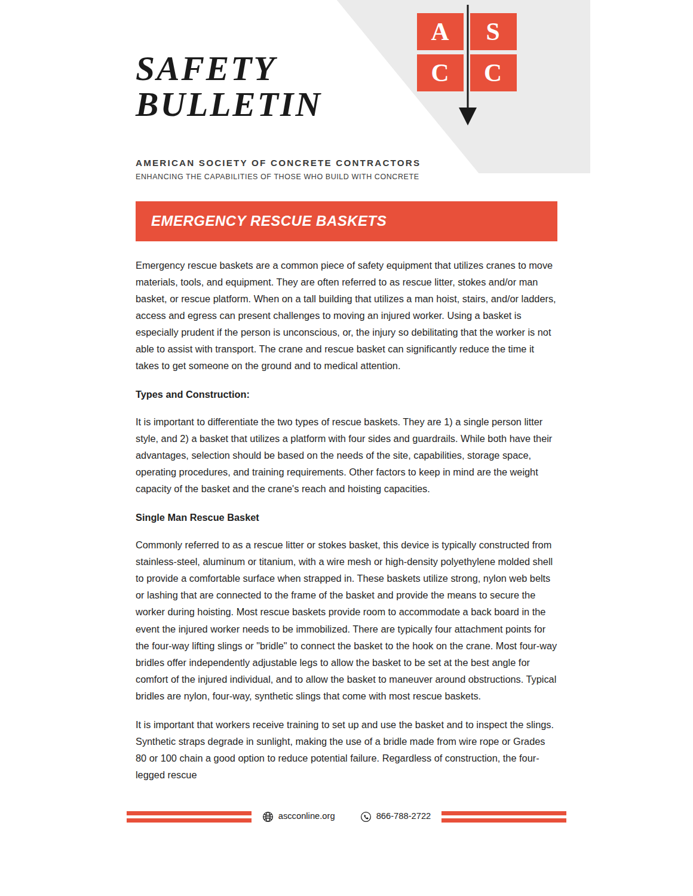A
S
C
C
SAFETY
BULLETIN
AMERICAN SOCIETY OF CONCRETE CONTRACTORS
ENHANCING THE CAPABILITIES OF THOSE WHO BUILD WITH CONCRETE
EMERGENCY RESCUE BASKETS
Emergency rescue baskets are a common piece of safety equipment that utilizes cranes to move materials, tools, and equipment. They are often referred to as rescue litter, stokes and/or man basket, or rescue platform. When on a tall building that utilizes a man hoist, stairs, and/or ladders, access and egress can present challenges to moving an injured worker. Using a basket is especially prudent if the person is unconscious, or, the injury so debilitating that the worker is not able to assist with transport. The crane and rescue basket can significantly reduce the time it takes to get someone on the ground and to medical attention.
Types and Construction:
It is important to differentiate the two types of rescue baskets. They are 1) a single person litter style, and 2) a basket that utilizes a platform with four sides and guardrails. While both have their advantages, selection should be based on the needs of the site, capabilities, storage space, operating procedures, and training requirements. Other factors to keep in mind are the weight capacity of the basket and the crane's reach and hoisting capacities.
Single Man Rescue Basket
Commonly referred to as a rescue litter or stokes basket, this device is typically constructed from stainless-steel, aluminum or titanium, with a wire mesh or high-density polyethylene molded shell to provide a comfortable surface when strapped in. These baskets utilize strong, nylon web belts or lashing that are connected to the frame of the basket and provide the means to secure the worker during hoisting. Most rescue baskets provide room to accommodate a back board in the event the injured worker needs to be immobilized. There are typically four attachment points for the four-way lifting slings or "bridle" to connect the basket to the hook on the crane. Most four-way bridles offer independently adjustable legs to allow the basket to be set at the best angle for comfort of the injured individual, and to allow the basket to maneuver around obstructions. Typical bridles are nylon, four-way, synthetic slings that come with most rescue baskets.
It is important that workers receive training to set up and use the basket and to inspect the slings. Synthetic straps degrade in sunlight, making the use of a bridle made from wire rope or Grades 80 or 100 chain a good option to reduce potential failure. Regardless of construction, the four-legged rescue
ascconline.org
866-788-2722